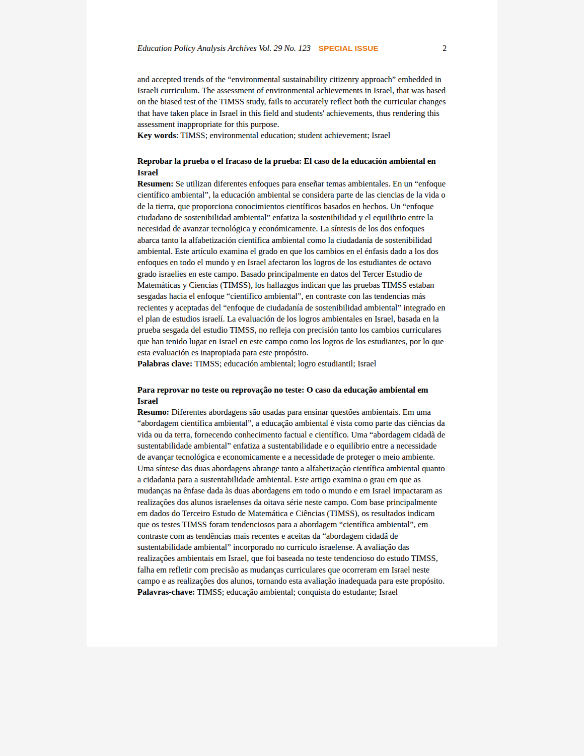Education Policy Analysis Archives Vol. 29 No. 123 SPECIAL ISSUE
2
and accepted trends of the “environmental sustainability citizenry approach” embedded in Israeli curriculum. The assessment of environmental achievements in Israel, that was based on the biased test of the TIMSS study, fails to accurately reflect both the curricular changes that have taken place in Israel in this field and students' achievements, thus rendering this assessment inappropriate for this purpose.
Key words: TIMSS; environmental education; student achievement; Israel
Reprobar la prueba o el fracaso de la prueba: El caso de la educación ambiental en Israel
Resumen: Se utilizan diferentes enfoques para enseñar temas ambientales. En un “enfoque científico ambiental”, la educación ambiental se considera parte de las ciencias de la vida o de la tierra, que proporciona conocimientos científicos basados en hechos. Un “enfoque ciudadano de sostenibilidad ambiental” enfatiza la sostenibilidad y el equilibrio entre la necesidad de avanzar tecnológica y económicamente. La síntesis de los dos enfoques abarca tanto la alfabetización científica ambiental como la ciudadanía de sostenibilidad ambiental. Este artículo examina el grado en que los cambios en el énfasis dado a los dos enfoques en todo el mundo y en Israel afectaron los logros de los estudiantes de octavo grado israelíes en este campo. Basado principalmente en datos del Tercer Estudio de Matemáticas y Ciencias (TIMSS), los hallazgos indican que las pruebas TIMSS estaban sesgadas hacia el enfoque “científico ambiental”, en contraste con las tendencias más recientes y aceptadas del “enfoque de ciudadanía de sostenibilidad ambiental” integrado en el plan de estudios israelí. La evaluación de los logros ambientales en Israel, basada en la prueba sesgada del estudio TIMSS, no refleja con precisión tanto los cambios curriculares que han tenido lugar en Israel en este campo como los logros de los estudiantes, por lo que esta evaluación es inapropiada para este propósito.
Palabras clave: TIMSS; educación ambiental; logro estudiantil; Israel
Para reprovar no teste ou reprovação no teste: O caso da educação ambiental em Israel
Resumo: Diferentes abordagens são usadas para ensinar questões ambientais. Em uma “abordagem científica ambiental”, a educação ambiental é vista como parte das ciências da vida ou da terra, fornecendo conhecimento factual e científico. Uma “abordagem cidadã de sustentabilidade ambiental” enfatiza a sustentabilidade e o equilíbrio entre a necessidade de avançar tecnológica e economicamente e a necessidade de proteger o meio ambiente. Uma síntese das duas abordagens abrange tanto a alfabetização científica ambiental quanto a cidadania para a sustentabilidade ambiental. Este artigo examina o grau em que as mudanças na ênfase dada às duas abordagens em todo o mundo e em Israel impactaram as realizações dos alunos israelenses da oitava série neste campo. Com base principalmente em dados do Terceiro Estudo de Matemática e Ciências (TIMSS), os resultados indicam que os testes TIMSS foram tendenciosos para a abordagem “científica ambiental”, em contraste com as tendências mais recentes e aceitas da “abordagem cidadã de sustentabilidade ambiental” incorporado no currículo israelense. A avaliação das realizações ambientais em Israel, que foi baseada no teste tendencioso do estudo TIMSS, falha em refletir com precisão as mudanças curriculares que ocorreram em Israel neste campo e as realizações dos alunos, tornando esta avaliação inadequada para este propósito.
Palavras-chave: TIMSS; educação ambiental; conquista do estudante; Israel